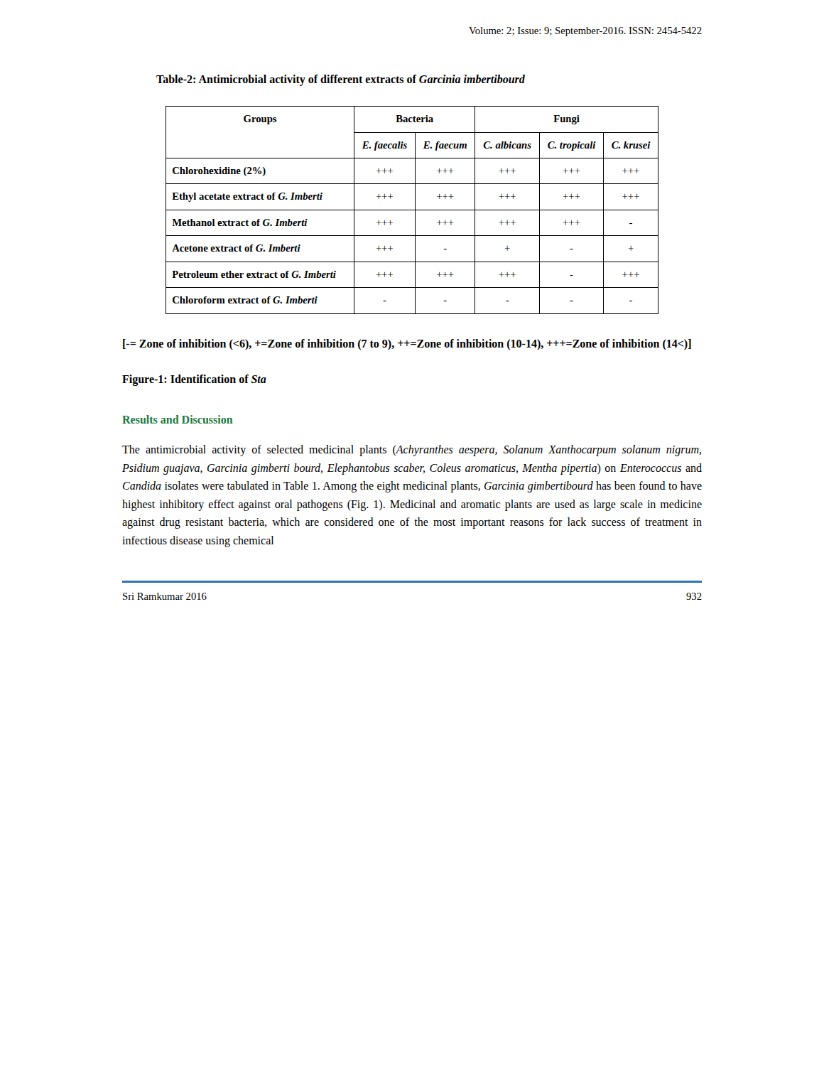Volume: 2; Issue: 9; September-2016. ISSN: 2454-5422
Table-2: Antimicrobial activity of different extracts of Garcinia imbertibourd
| Groups | Bacteria | Fungi |
| --- | --- | --- |
| E. faecalis | E. faecum | C. albicans | C. tropicali | C. krusei |
| Chlorohexidine (2%) | +++ | +++ | +++ | +++ | +++ |
| Ethyl acetate extract of G. Imberti | +++ | +++ | +++ | +++ | +++ |
| Methanol extract of G. Imberti | +++ | +++ | +++ | +++ | - |
| Acetone extract of G. Imberti | +++ | - | + | - | + |
| Petroleum ether extract of G. Imberti | +++ | +++ | +++ | - | +++ |
| Chloroform extract of G. Imberti | - | - | - | - | - |
[-= Zone of inhibition (<6), +=Zone of inhibition (7 to 9), ++=Zone of inhibition (10-14), +++=Zone of inhibition (14<)]
Figure-1: Identification of Sta
Results and Discussion
The antimicrobial activity of selected medicinal plants (Achyranthes aespera, Solanum Xanthocarpum solanum nigrum, Psidium guajava, Garcinia gimberti bourd, Elephantobus scaber, Coleus aromaticus, Mentha pipertia) on Enterococcus and Candida isolates were tabulated in Table 1. Among the eight medicinal plants, Garcinia gimbertibourd has been found to have highest inhibitory effect against oral pathogens (Fig. 1). Medicinal and aromatic plants are used as large scale in medicine against drug resistant bacteria, which are considered one of the most important reasons for lack success of treatment in infectious disease using chemical
Sri Ramkumar 2016 932